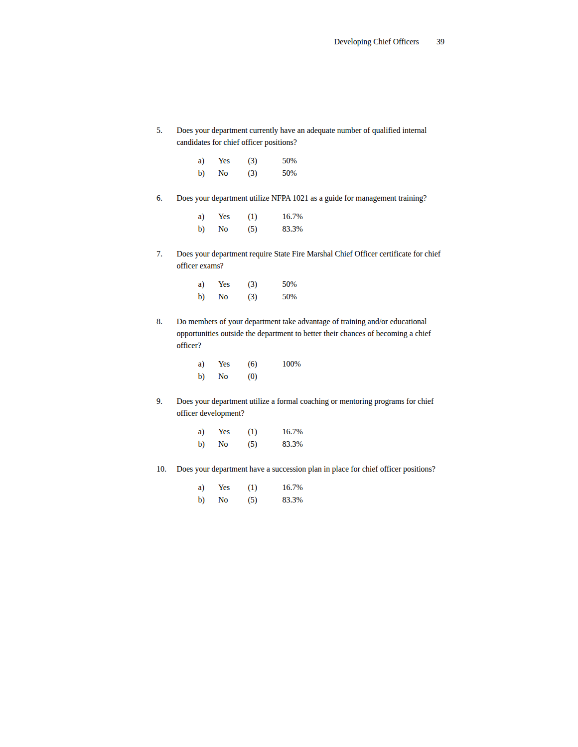Developing Chief Officers39
Does your department currently have an adequate number of qualified internal candidates for chief officer positions?
| a) | Yes | (3) | 50% |
| b) | No | (3) | 50% |
Does your department utilize NFPA 1021 as a guide for management training?
| a) | Yes | (1) | 16.7% |
| b) | No | (5) | 83.3% |
Does your department require State Fire Marshal Chief Officer certificate for chief officer exams?
| a) | Yes | (3) | 50% |
| b) | No | (3) | 50% |
Do members of your department take advantage of training and/or educational opportunities outside the department to better their chances of becoming a chief officer?
| a) | Yes | (6) | 100% |
| b) | No | (0) | |
Does your department utilize a formal coaching or mentoring programs for chief officer development?
| a) | Yes | (1) | 16.7% |
| b) | No | (5) | 83.3% |
Does your department have a succession plan in place for chief officer positions?
| a) | Yes | (1) | 16.7% |
| b) | No | (5) | 83.3% |